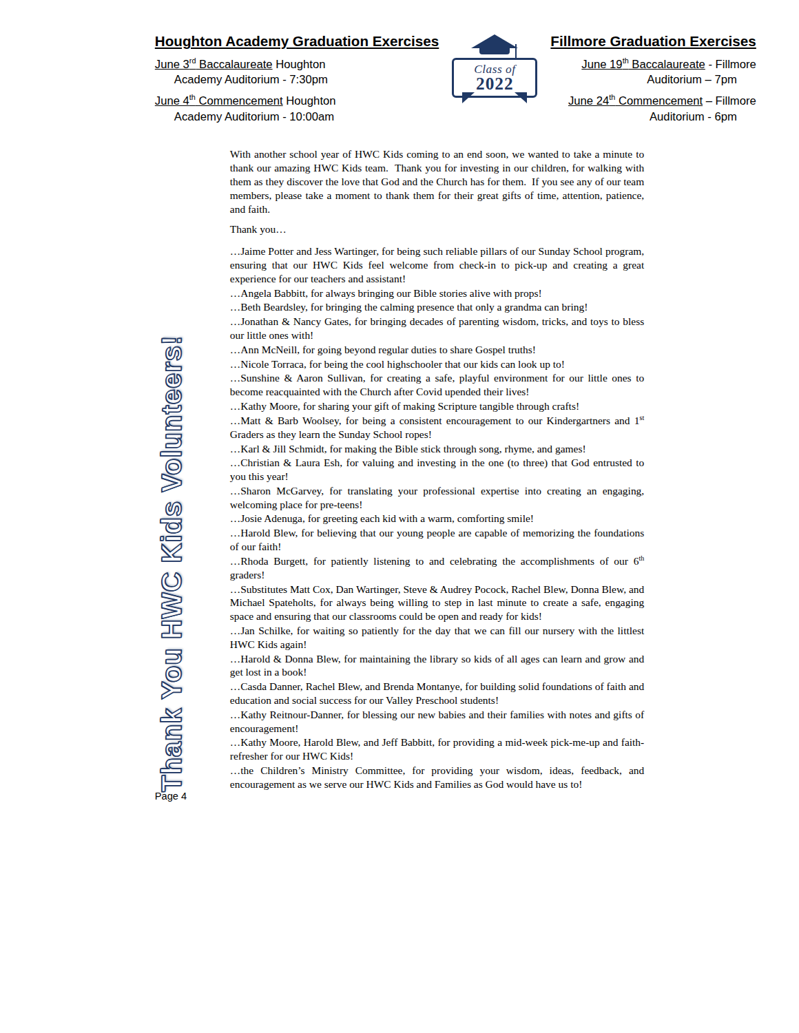Houghton Academy Graduation Exercises
June 3rd Baccalaureate Houghton
Academy Auditorium - 7:30pm
June 4th Commencement Houghton
Academy Auditorium - 10:00am
Class of 2022
Fillmore Graduation Exercises
June 19th Baccalaureate - Fillmore
Auditorium – 7pm
June 24th Commencement – Fillmore
Auditorium - 6pm
Thank You HWC Kids Volunteers!
With another school year of HWC Kids coming to an end soon, we wanted to take a minute to thank our amazing HWC Kids team. Thank you for investing in our children, for walking with them as they discover the love that God and the Church has for them. If you see any of our team members, please take a moment to thank them for their great gifts of time, attention, patience, and faith.
Thank you…
…Jaime Potter and Jess Wartinger, for being such reliable pillars of our Sunday School program, ensuring that our HWC Kids feel welcome from check-in to pick-up and creating a great experience for our teachers and assistant!
…Angela Babbitt, for always bringing our Bible stories alive with props!
…Beth Beardsley, for bringing the calming presence that only a grandma can bring!
…Jonathan & Nancy Gates, for bringing decades of parenting wisdom, tricks, and toys to bless our little ones with!
…Ann McNeill, for going beyond regular duties to share Gospel truths!
…Nicole Torraca, for being the cool highschooler that our kids can look up to!
…Sunshine & Aaron Sullivan, for creating a safe, playful environment for our little ones to become reacquainted with the Church after Covid upended their lives!
…Kathy Moore, for sharing your gift of making Scripture tangible through crafts!
…Matt & Barb Woolsey, for being a consistent encouragement to our Kindergartners and 1st Graders as they learn the Sunday School ropes!
…Karl & Jill Schmidt, for making the Bible stick through song, rhyme, and games!
…Christian & Laura Esh, for valuing and investing in the one (to three) that God entrusted to you this year!
…Sharon McGarvey, for translating your professional expertise into creating an engaging, welcoming place for pre-teens!
…Josie Adenuga, for greeting each kid with a warm, comforting smile!
…Harold Blew, for believing that our young people are capable of memorizing the foundations of our faith!
…Rhoda Burgett, for patiently listening to and celebrating the accomplishments of our 6th graders!
…Substitutes Matt Cox, Dan Wartinger, Steve & Audrey Pocock, Rachel Blew, Donna Blew, and Michael Spateholts, for always being willing to step in last minute to create a safe, engaging space and ensuring that our classrooms could be open and ready for kids!
…Jan Schilke, for waiting so patiently for the day that we can fill our nursery with the littlest HWC Kids again!
…Harold & Donna Blew, for maintaining the library so kids of all ages can learn and grow and get lost in a book!
…Casda Danner, Rachel Blew, and Brenda Montanye, for building solid foundations of faith and education and social success for our Valley Preschool students!
…Kathy Reitnour-Danner, for blessing our new babies and their families with notes and gifts of encouragement!
…Kathy Moore, Harold Blew, and Jeff Babbitt, for providing a mid-week pick-me-up and faith-refresher for our HWC Kids!
…the Children’s Ministry Committee, for providing your wisdom, ideas, feedback, and encouragement as we serve our HWC Kids and Families as God would have us to!
Page 4